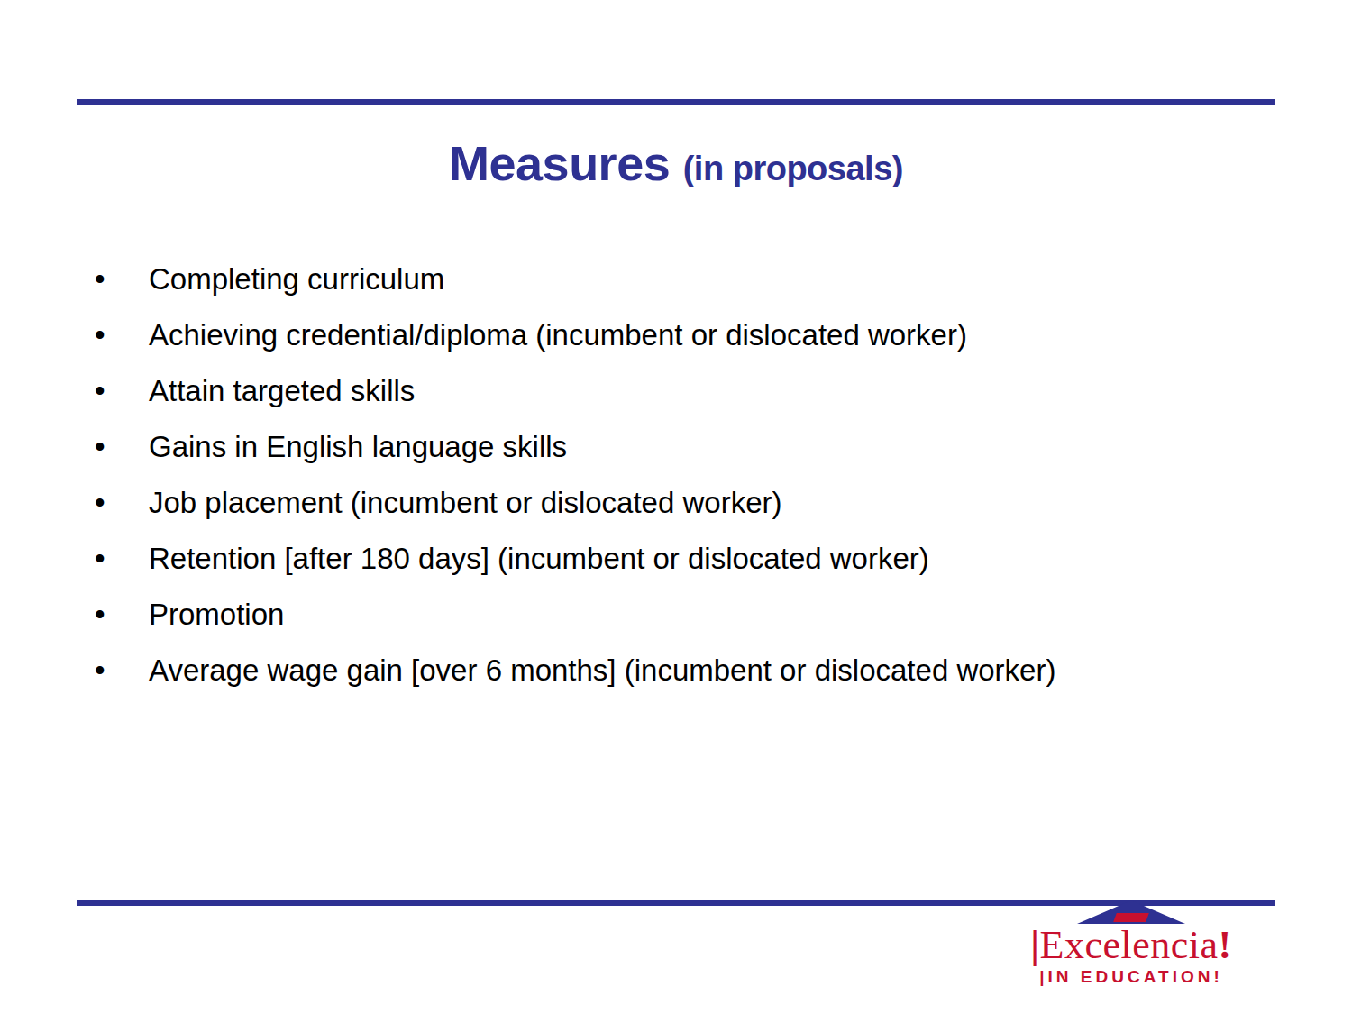Measures (in proposals)
Completing curriculum
Achieving credential/diploma (incumbent or dislocated worker)
Attain targeted skills
Gains in English language skills
Job placement (incumbent or dislocated worker)
Retention [after 180 days] (incumbent or dislocated worker)
Promotion
Average wage gain [over 6 months] (incumbent or dislocated worker)
|Excelencia! |IN EDUCATION!